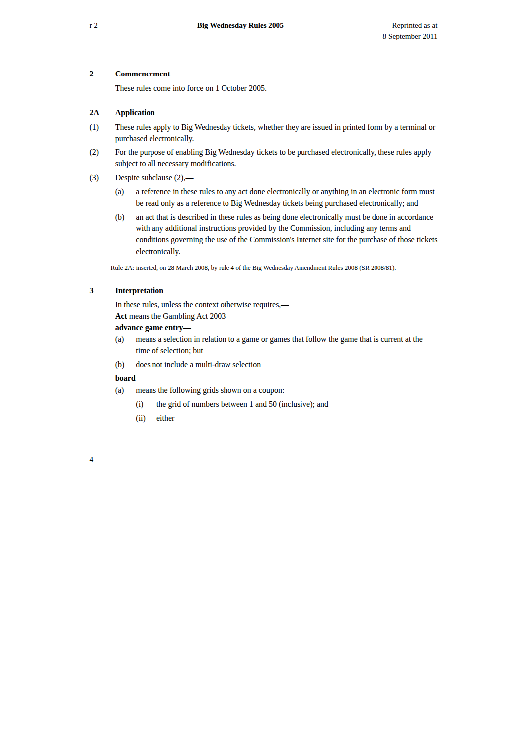r 2
Big Wednesday Rules 2005
Reprinted as at 8 September 2011
2 Commencement
These rules come into force on 1 October 2005.
2A Application
(1) These rules apply to Big Wednesday tickets, whether they are issued in printed form by a terminal or purchased electronically.
(2) For the purpose of enabling Big Wednesday tickets to be purchased electronically, these rules apply subject to all necessary modifications.
(3) Despite subclause (2),—
(a) a reference in these rules to any act done electronically or anything in an electronic form must be read only as a reference to Big Wednesday tickets being purchased electronically; and
(b) an act that is described in these rules as being done electronically must be done in accordance with any additional instructions provided by the Commission, including any terms and conditions governing the use of the Commission's Internet site for the purchase of those tickets electronically.
Rule 2A: inserted, on 28 March 2008, by rule 4 of the Big Wednesday Amendment Rules 2008 (SR 2008/81).
3 Interpretation
In these rules, unless the context otherwise requires,—
Act means the Gambling Act 2003
advance game entry—
(a) means a selection in relation to a game or games that follow the game that is current at the time of selection; but
(b) does not include a multi-draw selection
board—
(a) means the following grids shown on a coupon:
(i) the grid of numbers between 1 and 50 (inclusive); and
(ii) either—
4